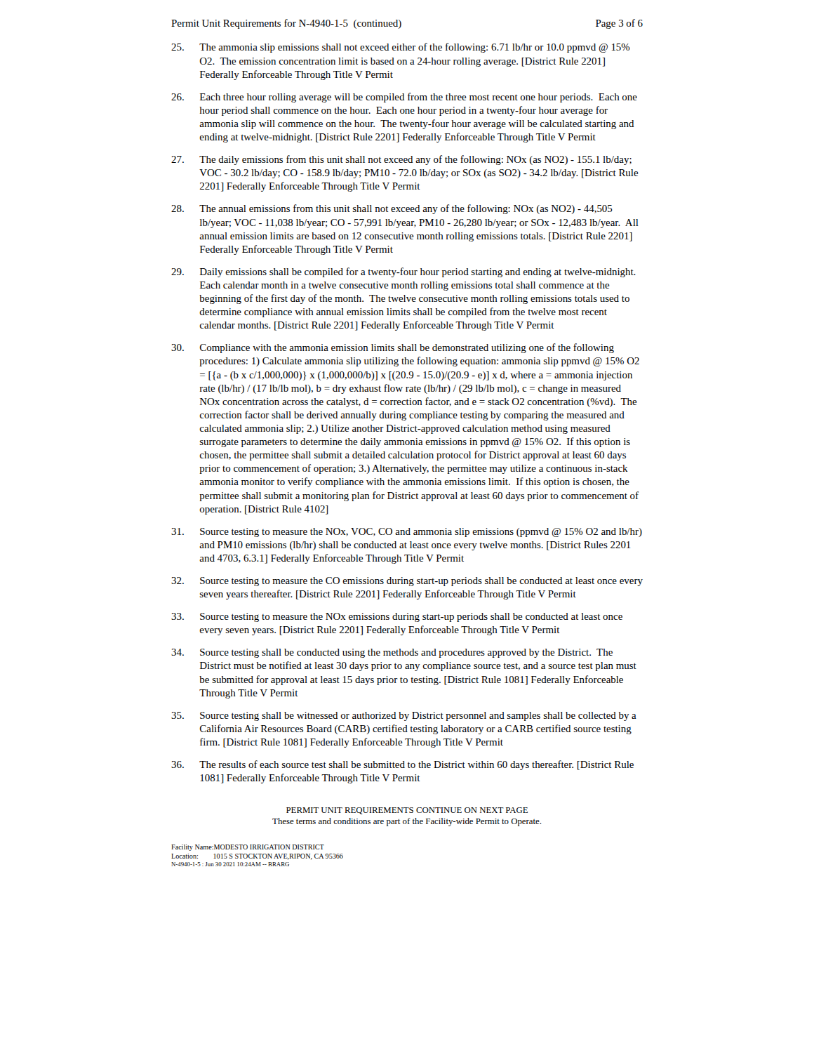Permit Unit Requirements for N-4940-1-5 (continued)
Page 3 of 6
25. The ammonia slip emissions shall not exceed either of the following: 6.71 lb/hr or 10.0 ppmvd @ 15% O2. The emission concentration limit is based on a 24-hour rolling average. [District Rule 2201] Federally Enforceable Through Title V Permit
26. Each three hour rolling average will be compiled from the three most recent one hour periods. Each one hour period shall commence on the hour. Each one hour period in a twenty-four hour average for ammonia slip will commence on the hour. The twenty-four hour average will be calculated starting and ending at twelve-midnight. [District Rule 2201] Federally Enforceable Through Title V Permit
27. The daily emissions from this unit shall not exceed any of the following: NOx (as NO2) - 155.1 lb/day; VOC - 30.2 lb/day; CO - 158.9 lb/day; PM10 - 72.0 lb/day; or SOx (as SO2) - 34.2 lb/day. [District Rule 2201] Federally Enforceable Through Title V Permit
28. The annual emissions from this unit shall not exceed any of the following: NOx (as NO2) - 44,505 lb/year; VOC - 11,038 lb/year; CO - 57,991 lb/year, PM10 - 26,280 lb/year; or SOx - 12,483 lb/year. All annual emission limits are based on 12 consecutive month rolling emissions totals. [District Rule 2201] Federally Enforceable Through Title V Permit
29. Daily emissions shall be compiled for a twenty-four hour period starting and ending at twelve-midnight. Each calendar month in a twelve consecutive month rolling emissions total shall commence at the beginning of the first day of the month. The twelve consecutive month rolling emissions totals used to determine compliance with annual emission limits shall be compiled from the twelve most recent calendar months. [District Rule 2201] Federally Enforceable Through Title V Permit
30. Compliance with the ammonia emission limits shall be demonstrated utilizing one of the following procedures: 1) Calculate ammonia slip utilizing the following equation: ammonia slip ppmvd @ 15% O2 = [{a - (b x c/1,000,000)} x (1,000,000/b)] x [(20.9 - 15.0)/(20.9 - e)] x d, where a = ammonia injection rate (lb/hr) / (17 lb/lb mol), b = dry exhaust flow rate (lb/hr) / (29 lb/lb mol), c = change in measured NOx concentration across the catalyst, d = correction factor, and e = stack O2 concentration (%vd). The correction factor shall be derived annually during compliance testing by comparing the measured and calculated ammonia slip; 2.) Utilize another District-approved calculation method using measured surrogate parameters to determine the daily ammonia emissions in ppmvd @ 15% O2. If this option is chosen, the permittee shall submit a detailed calculation protocol for District approval at least 60 days prior to commencement of operation; 3.) Alternatively, the permittee may utilize a continuous in-stack ammonia monitor to verify compliance with the ammonia emissions limit. If this option is chosen, the permittee shall submit a monitoring plan for District approval at least 60 days prior to commencement of operation. [District Rule 4102]
31. Source testing to measure the NOx, VOC, CO and ammonia slip emissions (ppmvd @ 15% O2 and lb/hr) and PM10 emissions (lb/hr) shall be conducted at least once every twelve months. [District Rules 2201 and 4703, 6.3.1] Federally Enforceable Through Title V Permit
32. Source testing to measure the CO emissions during start-up periods shall be conducted at least once every seven years thereafter. [District Rule 2201] Federally Enforceable Through Title V Permit
33. Source testing to measure the NOx emissions during start-up periods shall be conducted at least once every seven years. [District Rule 2201] Federally Enforceable Through Title V Permit
34. Source testing shall be conducted using the methods and procedures approved by the District. The District must be notified at least 30 days prior to any compliance source test, and a source test plan must be submitted for approval at least 15 days prior to testing. [District Rule 1081] Federally Enforceable Through Title V Permit
35. Source testing shall be witnessed or authorized by District personnel and samples shall be collected by a California Air Resources Board (CARB) certified testing laboratory or a CARB certified source testing firm. [District Rule 1081] Federally Enforceable Through Title V Permit
36. The results of each source test shall be submitted to the District within 60 days thereafter. [District Rule 1081] Federally Enforceable Through Title V Permit
PERMIT UNIT REQUIREMENTS CONTINUE ON NEXT PAGE
These terms and conditions are part of the Facility-wide Permit to Operate.
Facility Name: MODESTO IRRIGATION DISTRICT
Location: 1015 S STOCKTON AVE,RIPON, CA 95366
N-4940-1-5 : Jun 30 2021 10:24AM -- BRARG